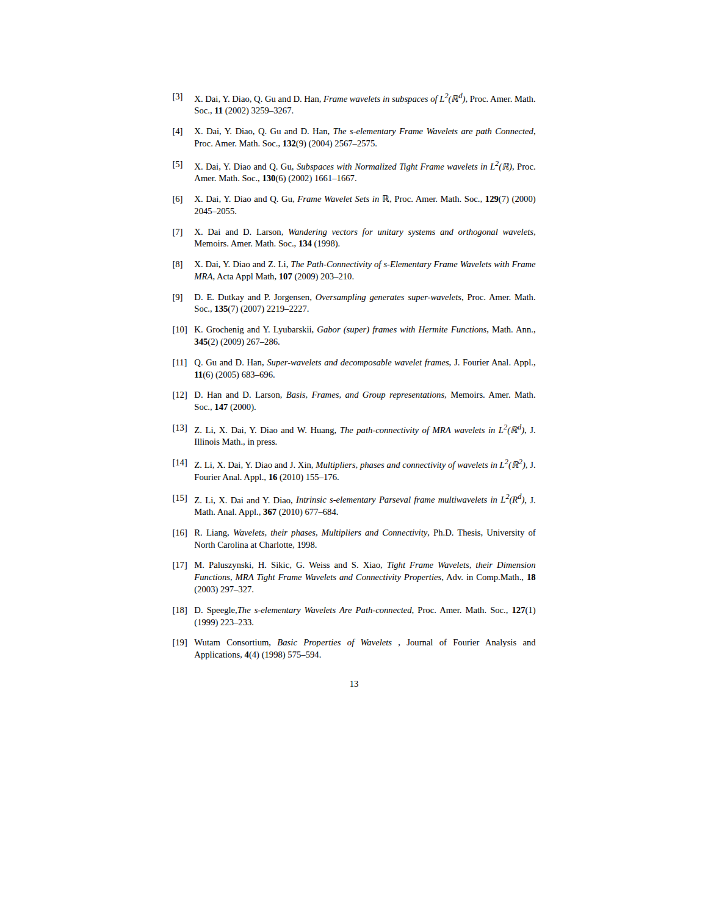[3] X. Dai, Y. Diao, Q. Gu and D. Han, Frame wavelets in subspaces of L2(ℝd), Proc. Amer. Math. Soc., 11 (2002) 3259–3267.
[4] X. Dai, Y. Diao, Q. Gu and D. Han, The s-elementary Frame Wavelets are path Connected, Proc. Amer. Math. Soc., 132(9) (2004) 2567–2575.
[5] X. Dai, Y. Diao and Q. Gu, Subspaces with Normalized Tight Frame wavelets in L2(ℝ), Proc. Amer. Math. Soc., 130(6) (2002) 1661–1667.
[6] X. Dai, Y. Diao and Q. Gu, Frame Wavelet Sets in ℝ, Proc. Amer. Math. Soc., 129(7) (2000) 2045–2055.
[7] X. Dai and D. Larson, Wandering vectors for unitary systems and orthogonal wavelets, Memoirs. Amer. Math. Soc., 134 (1998).
[8] X. Dai, Y. Diao and Z. Li, The Path-Connectivity of s-Elementary Frame Wavelets with Frame MRA, Acta Appl Math, 107 (2009) 203–210.
[9] D. E. Dutkay and P. Jorgensen, Oversampling generates super-wavelets, Proc. Amer. Math. Soc., 135(7) (2007) 2219–2227.
[10] K. Grochenig and Y. Lyubarskii, Gabor (super) frames with Hermite Functions, Math. Ann., 345(2) (2009) 267–286.
[11] Q. Gu and D. Han, Super-wavelets and decomposable wavelet frames, J. Fourier Anal. Appl., 11(6) (2005) 683–696.
[12] D. Han and D. Larson, Basis, Frames, and Group representations, Memoirs. Amer. Math. Soc., 147 (2000).
[13] Z. Li, X. Dai, Y. Diao and W. Huang, The path-connectivity of MRA wavelets in L2(ℝd), J. Illinois Math., in press.
[14] Z. Li, X. Dai, Y. Diao and J. Xin, Multipliers, phases and connectivity of wavelets in L2(ℝ2), J. Fourier Anal. Appl., 16 (2010) 155–176.
[15] Z. Li, X. Dai and Y. Diao, Intrinsic s-elementary Parseval frame multiwavelets in L2(Rd), J. Math. Anal. Appl., 367 (2010) 677–684.
[16] R. Liang, Wavelets, their phases, Multipliers and Connectivity, Ph.D. Thesis, University of North Carolina at Charlotte, 1998.
[17] M. Paluszynski, H. Sikic, G. Weiss and S. Xiao, Tight Frame Wavelets, their Dimension Functions, MRA Tight Frame Wavelets and Connectivity Properties, Adv. in Comp.Math., 18 (2003) 297–327.
[18] D. Speegle,The s-elementary Wavelets Are Path-connected, Proc. Amer. Math. Soc., 127(1) (1999) 223–233.
[19] Wutam Consortium, Basic Properties of Wavelets , Journal of Fourier Analysis and Applications, 4(4) (1998) 575–594.
13